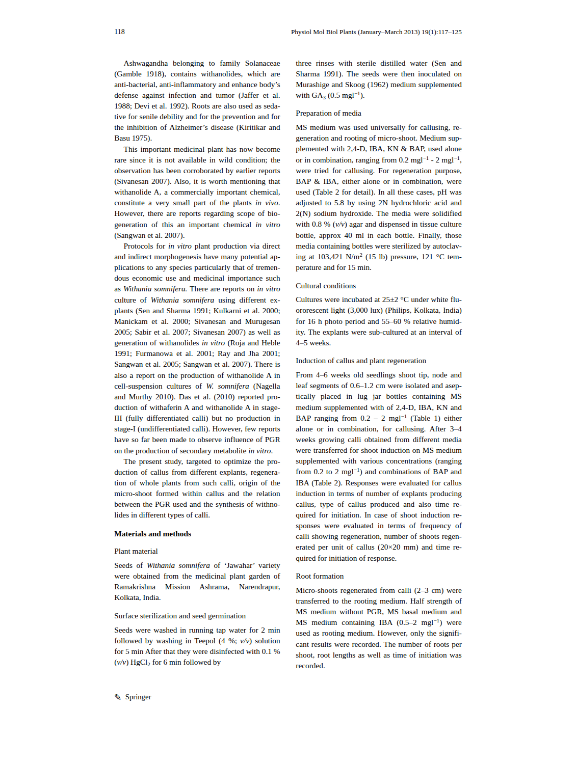118 Physiol Mol Biol Plants (January–March 2013) 19(1):117–125
Ashwagandha belonging to family Solanaceae (Gamble 1918), contains withanolides, which are anti-bacterial, anti-inflammatory and enhance body’s defense against infection and tumor (Jaffer et al. 1988; Devi et al. 1992). Roots are also used as sedative for senile debility and for the prevention and for the inhibition of Alzheimer’s disease (Kiritikar and Basu 1975).
This important medicinal plant has now become rare since it is not available in wild condition; the observation has been corroborated by earlier reports (Sivanesan 2007). Also, it is worth mentioning that withanolide A, a commercially important chemical, constitute a very small part of the plants in vivo. However, there are reports regarding scope of bio-generation of this an important chemical in vitro (Sangwan et al. 2007).
Protocols for in vitro plant production via direct and indirect morphogenesis have many potential applications to any species particularly that of tremendous economic use and medicinal importance such as Withania somnifera. There are reports on in vitro culture of Withania somnifera using different explants (Sen and Sharma 1991; Kulkarni et al. 2000; Manickam et al. 2000; Sivanesan and Murugesan 2005; Sabir et al. 2007; Sivanesan 2007) as well as generation of withanolides in vitro (Roja and Heble 1991; Furmanowa et al. 2001; Ray and Jha 2001; Sangwan et al. 2005; Sangwan et al. 2007). There is also a report on the production of withanolide A in cell-suspension cultures of W. somnifera (Nagella and Murthy 2010). Das et al. (2010) reported production of withaferin A and withanolide A in stage-III (fully differentiated calli) but no production in stage-I (undifferentiated calli). However, few reports have so far been made to observe influence of PGR on the production of secondary metabolite in vitro.
The present study, targeted to optimize the production of callus from different explants, regeneration of whole plants from such calli, origin of the micro-shoot formed within callus and the relation between the PGR used and the synthesis of withnolides in different types of calli.
Materials and methods
Plant material
Seeds of Withania somnifera of ‘Jawahar’ variety were obtained from the medicinal plant garden of Ramakrishna Mission Ashrama, Narendrapur, Kolkata, India.
Surface sterilization and seed germination
Seeds were washed in running tap water for 2 min followed by washing in Teepol (4 %; v/v) solution for 5 min After that they were disinfected with 0.1 % (v/v) HgCl2 for 6 min followed by
✎ Springer
three rinses with sterile distilled water (Sen and Sharma 1991). The seeds were then inoculated on Murashige and Skoog (1962) medium supplemented with GA3 (0.5 mgl−1).
Preparation of media
MS medium was used universally for callusing, regeneration and rooting of micro-shoot. Medium supplemented with 2,4-D, IBA, KN & BAP, used alone or in combination, ranging from 0.2 mgl−1 - 2 mgl−1, were tried for callusing. For regeneration purpose, BAP & IBA, either alone or in combination, were used (Table 2 for detail). In all these cases, pH was adjusted to 5.8 by using 2N hydrochloric acid and 2(N) sodium hydroxide. The media were solidified with 0.8 % (v/v) agar and dispensed in tissue culture bottle, approx 40 ml in each bottle. Finally, those media containing bottles were sterilized by autoclaving at 103,421 N/m2 (15 lb) pressure, 121 °C temperature and for 15 min.
Cultural conditions
Cultures were incubated at 25±2 °C under white fluororescent light (3,000 lux) (Philips, Kolkata, India) for 16 h photo period and 55–60 % relative humidity. The explants were sub-cultured at an interval of 4–5 weeks.
Induction of callus and plant regeneration
From 4–6 weeks old seedlings shoot tip, node and leaf segments of 0.6–1.2 cm were isolated and aseptically placed in lug jar bottles containing MS medium supplemented with of 2,4-D, IBA, KN and BAP ranging from 0.2 – 2 mgl−1 (Table 1) either alone or in combination, for callusing. After 3–4 weeks growing calli obtained from different media were transferred for shoot induction on MS medium supplemented with various concentrations (ranging from 0.2 to 2 mgl−1) and combinations of BAP and IBA (Table 2). Responses were evaluated for callus induction in terms of number of explants producing callus, type of callus produced and also time required for initiation. In case of shoot induction responses were evaluated in terms of frequency of calli showing regeneration, number of shoots regenerated per unit of callus (20×20 mm) and time required for initiation of response.
Root formation
Micro-shoots regenerated from calli (2–3 cm) were transferred to the rooting medium. Half strength of MS medium without PGR, MS basal medium and MS medium containing IBA (0.5–2 mgl−1) were used as rooting medium. However, only the significant results were recorded. The number of roots per shoot, root lengths as well as time of initiation was recorded.